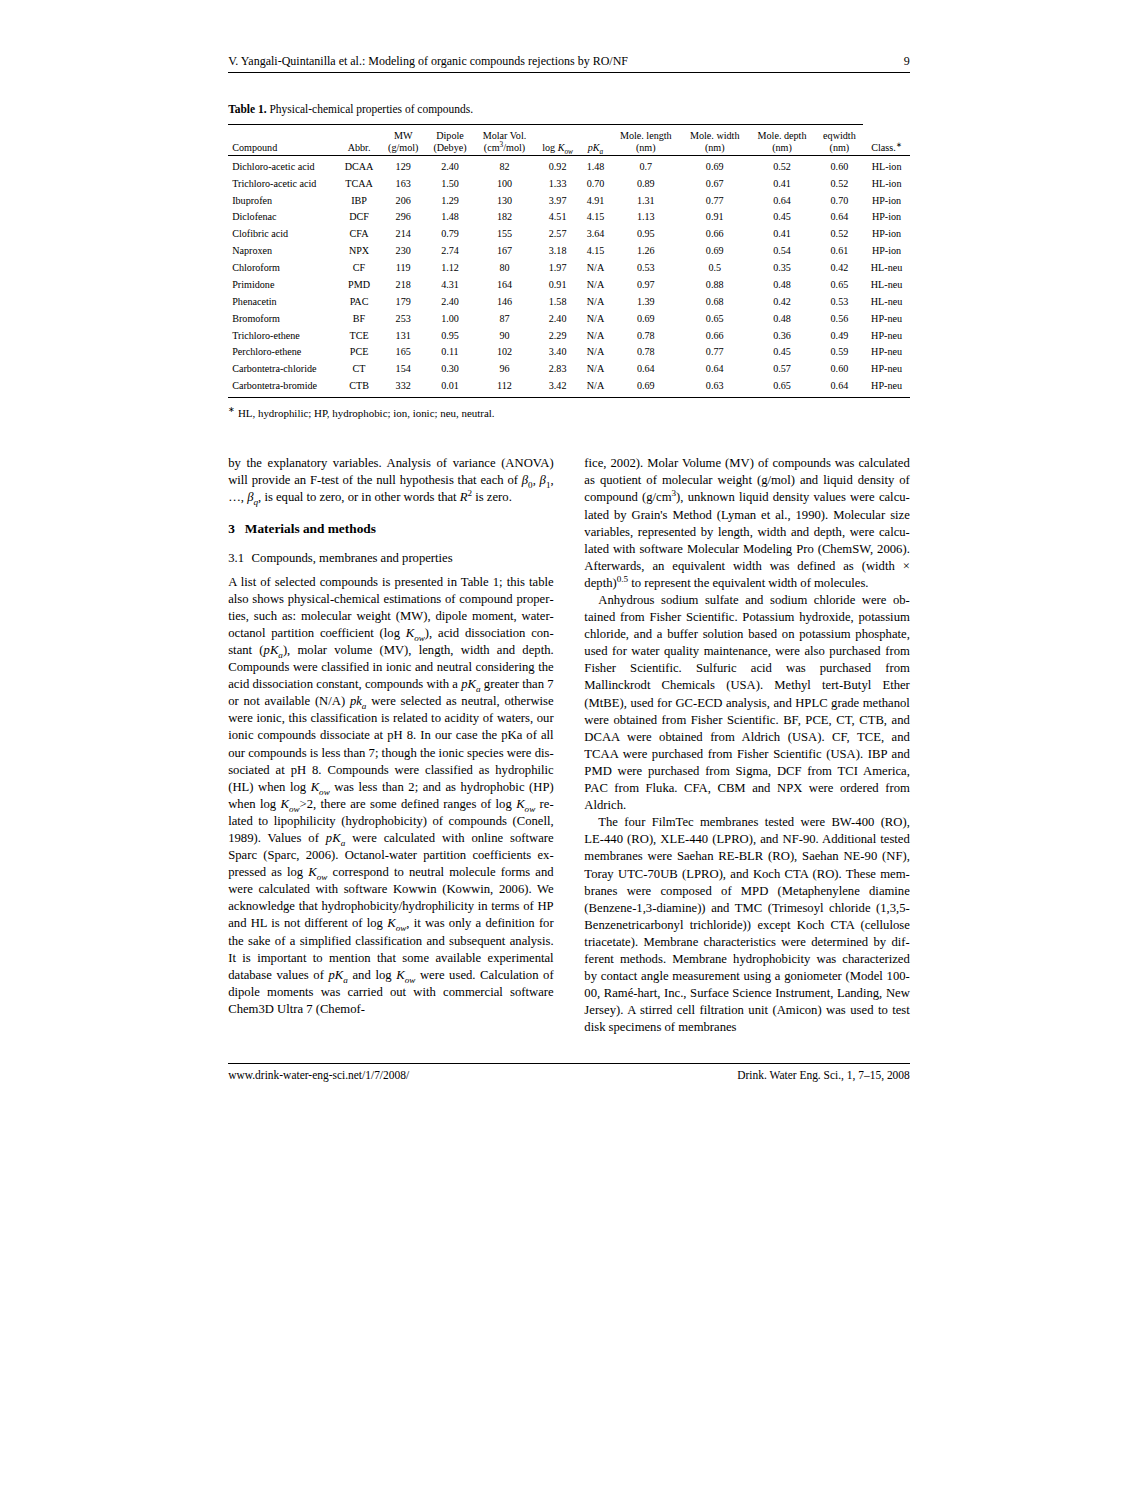V. Yangali-Quintanilla et al.: Modeling of organic compounds rejections by RO/NF 9
Table 1. Physical-chemical properties of compounds.
| Compound | Abbr. | MW (g/mol) | Dipole (Debye) | Molar Vol. (cm 3 /mol) | log K ow | pK a | Mole. length (nm) | Mole. width (nm) | Mole. depth (nm) | eqwidth (nm) | Class. ∗ |
| --- | --- | --- | --- | --- | --- | --- | --- | --- | --- | --- | --- |
| Dichloro-acetic acid | DCAA | 129 | 2.40 | 82 | 0.92 | 1.48 | 0.7 | 0.69 | 0.52 | 0.60 | HL-ion |
| Trichloro-acetic acid | TCAA | 163 | 1.50 | 100 | 1.33 | 0.70 | 0.89 | 0.67 | 0.41 | 0.52 | HL-ion |
| Ibuprofen | IBP | 206 | 1.29 | 130 | 3.97 | 4.91 | 1.31 | 0.77 | 0.64 | 0.70 | HP-ion |
| Diclofenac | DCF | 296 | 1.48 | 182 | 4.51 | 4.15 | 1.13 | 0.91 | 0.45 | 0.64 | HP-ion |
| Clofibric acid | CFA | 214 | 0.79 | 155 | 2.57 | 3.64 | 0.95 | 0.66 | 0.41 | 0.52 | HP-ion |
| Naproxen | NPX | 230 | 2.74 | 167 | 3.18 | 4.15 | 1.26 | 0.69 | 0.54 | 0.61 | HP-ion |
| Chloroform | CF | 119 | 1.12 | 80 | 1.97 | N/A | 0.53 | 0.5 | 0.35 | 0.42 | HL-neu |
| Primidone | PMD | 218 | 4.31 | 164 | 0.91 | N/A | 0.97 | 0.88 | 0.48 | 0.65 | HL-neu |
| Phenacetin | PAC | 179 | 2.40 | 146 | 1.58 | N/A | 1.39 | 0.68 | 0.42 | 0.53 | HL-neu |
| Bromoform | BF | 253 | 1.00 | 87 | 2.40 | N/A | 0.69 | 0.65 | 0.48 | 0.56 | HP-neu |
| Trichloro-ethene | TCE | 131 | 0.95 | 90 | 2.29 | N/A | 0.78 | 0.66 | 0.36 | 0.49 | HP-neu |
| Perchloro-ethene | PCE | 165 | 0.11 | 102 | 3.40 | N/A | 0.78 | 0.77 | 0.45 | 0.59 | HP-neu |
| Carbontetra-chloride | CT | 154 | 0.30 | 96 | 2.83 | N/A | 0.64 | 0.64 | 0.57 | 0.60 | HP-neu |
| Carbontetra-bromide | CTB | 332 | 0.01 | 112 | 3.42 | N/A | 0.69 | 0.63 | 0.65 | 0.64 | HP-neu |
∗ HL, hydrophilic; HP, hydrophobic; ion, ionic; neu, neutral.
by the explanatory variables. Analysis of variance (ANOVA) will provide an F-test of the null hypothesis that each of β0, β1, …, βq, is equal to zero, or in other words that R2 is zero.
3 Materials and methods
3.1 Compounds, membranes and properties
A list of selected compounds is presented in Table 1; this table also shows physical-chemical estimations of compound properties, such as: molecular weight (MW), dipole moment, water-octanol partition coefficient (log Kow), acid dissociation constant (pKa), molar volume (MV), length, width and depth. Compounds were classified in ionic and neutral considering the acid dissociation constant, compounds with a pKa greater than 7 or not available (N/A) pka were selected as neutral, otherwise were ionic, this classification is related to acidity of waters, our ionic compounds dissociate at pH 8. In our case the pKa of all our compounds is less than 7; though the ionic species were dissociated at pH 8. Compounds were classified as hydrophilic (HL) when log Kow was less than 2; and as hydrophobic (HP) when log Kow>2, there are some defined ranges of log Kow related to lipophilicity (hydrophobicity) of compounds (Conell, 1989). Values of pKa were calculated with online software Sparc (Sparc, 2006). Octanol-water partition coefficients expressed as log Kow correspond to neutral molecule forms and were calculated with software Kowwin (Kowwin, 2006). We acknowledge that hydrophobicity/hydrophilicity in terms of HP and HL is not different of log Kow, it was only a definition for the sake of a simplified classification and subsequent analysis. It is important to mention that some available experimental database values of pKa and log Kow were used. Calculation of dipole moments was carried out with commercial software Chem3D Ultra 7 (Chemof-
fice, 2002). Molar Volume (MV) of compounds was calculated as quotient of molecular weight (g/mol) and liquid density of compound (g/cm3), unknown liquid density values were calculated by Grain's Method (Lyman et al., 1990). Molecular size variables, represented by length, width and depth, were calculated with software Molecular Modeling Pro (ChemSW, 2006). Afterwards, an equivalent width was defined as (width × depth)0.5 to represent the equivalent width of molecules.
Anhydrous sodium sulfate and sodium chloride were obtained from Fisher Scientific. Potassium hydroxide, potassium chloride, and a buffer solution based on potassium phosphate, used for water quality maintenance, were also purchased from Fisher Scientific. Sulfuric acid was purchased from Mallinckrodt Chemicals (USA). Methyl tert-Butyl Ether (MtBE), used for GC-ECD analysis, and HPLC grade methanol were obtained from Fisher Scientific. BF, PCE, CT, CTB, and DCAA were obtained from Aldrich (USA). CF, TCE, and TCAA were purchased from Fisher Scientific (USA). IBP and PMD were purchased from Sigma, DCF from TCI America, PAC from Fluka. CFA, CBM and NPX were ordered from Aldrich.
The four FilmTec membranes tested were BW-400 (RO), LE-440 (RO), XLE-440 (LPRO), and NF-90. Additional tested membranes were Saehan RE-BLR (RO), Saehan NE-90 (NF), Toray UTC-70UB (LPRO), and Koch CTA (RO). These membranes were composed of MPD (Metaphenylene diamine (Benzene-1,3-diamine)) and TMC (Trimesoyl chloride (1,3,5-Benzenetricarbonyl trichloride)) except Koch CTA (cellulose triacetate). Membrane characteristics were determined by different methods. Membrane hydrophobicity was characterized by contact angle measurement using a goniometer (Model 100-00, Ramé-hart, Inc., Surface Science Instrument, Landing, New Jersey). A stirred cell filtration unit (Amicon) was used to test disk specimens of membranes
www.drink-water-eng-sci.net/1/7/2008/ Drink. Water Eng. Sci., 1, 7–15, 2008